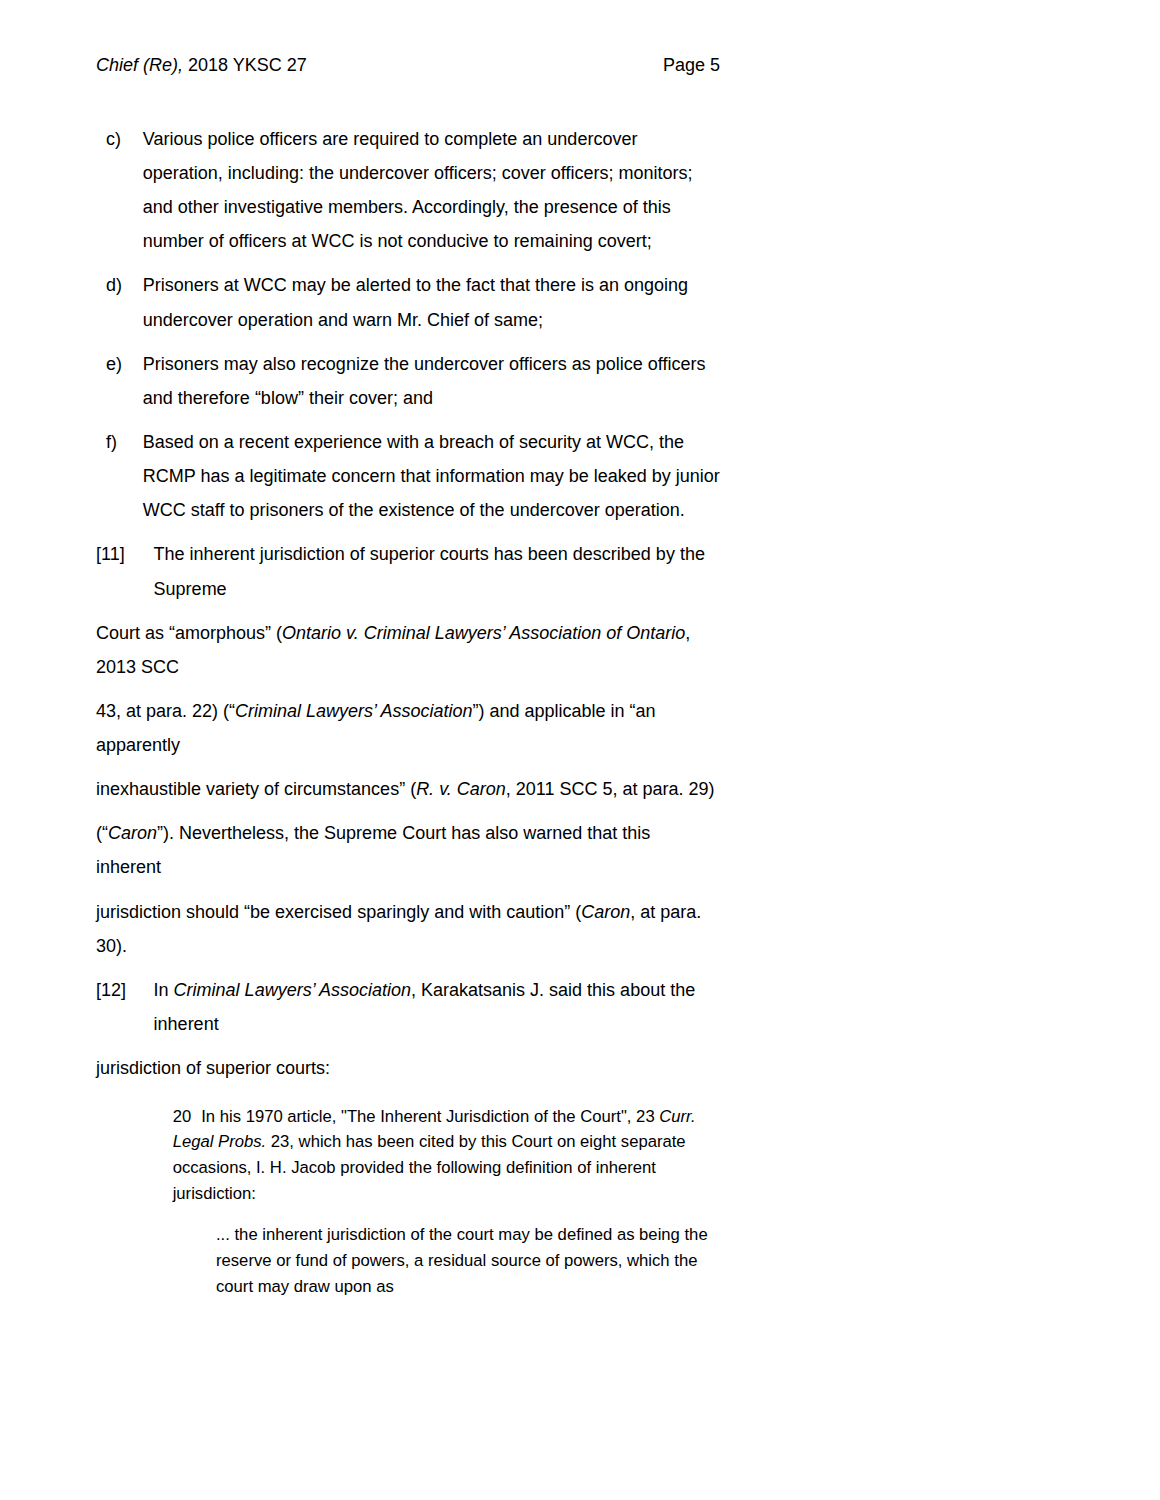Chief (Re), 2018 YKSC 27
Page 5
c) Various police officers are required to complete an undercover operation, including: the undercover officers; cover officers; monitors; and other investigative members. Accordingly, the presence of this number of officers at WCC is not conducive to remaining covert;
d) Prisoners at WCC may be alerted to the fact that there is an ongoing undercover operation and warn Mr. Chief of same;
e) Prisoners may also recognize the undercover officers as police officers and therefore “blow” their cover; and
f) Based on a recent experience with a breach of security at WCC, the RCMP has a legitimate concern that information may be leaked by junior WCC staff to prisoners of the existence of the undercover operation.
[11] The inherent jurisdiction of superior courts has been described by the Supreme
Court as “amorphous” (Ontario v. Criminal Lawyers’ Association of Ontario, 2013 SCC
43, at para. 22) (“Criminal Lawyers’ Association”) and applicable in “an apparently
inexhaustible variety of circumstances” (R. v. Caron, 2011 SCC 5, at para. 29)
(“Caron”). Nevertheless, the Supreme Court has also warned that this inherent
jurisdiction should “be exercised sparingly and with caution” (Caron, at para. 30).
[12] In Criminal Lawyers’ Association, Karakatsanis J. said this about the inherent
jurisdiction of superior courts:
20 In his 1970 article, "The Inherent Jurisdiction of the Court", 23 Curr. Legal Probs. 23, which has been cited by this Court on eight separate occasions, I. H. Jacob provided the following definition of inherent jurisdiction:
... the inherent jurisdiction of the court may be defined as being the reserve or fund of powers, a residual source of powers, which the court may draw upon as